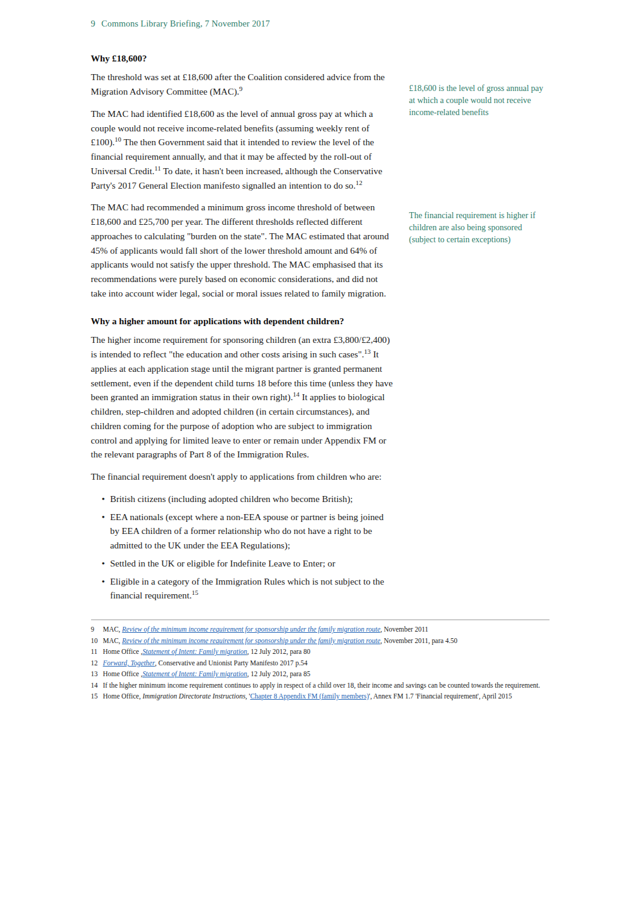9 Commons Library Briefing, 7 November 2017
Why £18,600?
The threshold was set at £18,600 after the Coalition considered advice from the Migration Advisory Committee (MAC).9
The MAC had identified £18,600 as the level of annual gross pay at which a couple would not receive income-related benefits (assuming weekly rent of £100).10 The then Government said that it intended to review the level of the financial requirement annually, and that it may be affected by the roll-out of Universal Credit.11 To date, it hasn't been increased, although the Conservative Party's 2017 General Election manifesto signalled an intention to do so.12
The MAC had recommended a minimum gross income threshold of between £18,600 and £25,700 per year. The different thresholds reflected different approaches to calculating "burden on the state". The MAC estimated that around 45% of applicants would fall short of the lower threshold amount and 64% of applicants would not satisfy the upper threshold. The MAC emphasised that its recommendations were purely based on economic considerations, and did not take into account wider legal, social or moral issues related to family migration.
Why a higher amount for applications with dependent children?
The higher income requirement for sponsoring children (an extra £3,800/£2,400) is intended to reflect "the education and other costs arising in such cases".13 It applies at each application stage until the migrant partner is granted permanent settlement, even if the dependent child turns 18 before this time (unless they have been granted an immigration status in their own right).14 It applies to biological children, step-children and adopted children (in certain circumstances), and children coming for the purpose of adoption who are subject to immigration control and applying for limited leave to enter or remain under Appendix FM or the relevant paragraphs of Part 8 of the Immigration Rules.
The financial requirement doesn't apply to applications from children who are:
British citizens (including adopted children who become British);
EEA nationals (except where a non-EEA spouse or partner is being joined by EEA children of a former relationship who do not have a right to be admitted to the UK under the EEA Regulations);
Settled in the UK or eligible for Indefinite Leave to Enter; or
Eligible in a category of the Immigration Rules which is not subject to the financial requirement.15
£18,600 is the level of gross annual pay at which a couple would not receive income-related benefits
The financial requirement is higher if children are also being sponsored (subject to certain exceptions)
9 MAC, Review of the minimum income requirement for sponsorship under the family migration route, November 2011
10 MAC, Review of the minimum income requirement for sponsorship under the family migration route, November 2011, para 4.50
11 Home Office ,Statement of Intent: Family migration, 12 July 2012, para 80
12 Forward, Together, Conservative and Unionist Party Manifesto 2017 p.54
13 Home Office ,Statement of Intent: Family migration, 12 July 2012, para 85
14 If the higher minimum income requirement continues to apply in respect of a child over 18, their income and savings can be counted towards the requirement.
15 Home Office, Immigration Directorate Instructions, 'Chapter 8 Appendix FM (family members)', Annex FM 1.7 'Financial requirement', April 2015